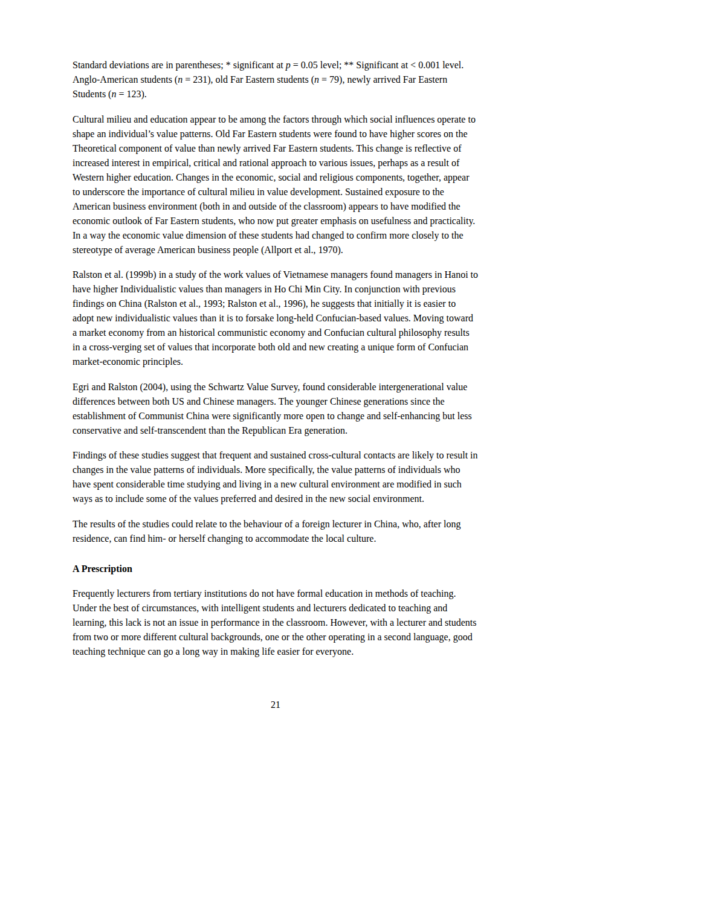Standard deviations are in parentheses; * significant at p = 0.05 level; ** Significant at < 0.001 level. Anglo-American students (n = 231), old Far Eastern students (n = 79), newly arrived Far Eastern Students (n = 123).
Cultural milieu and education appear to be among the factors through which social influences operate to shape an individual’s value patterns. Old Far Eastern students were found to have higher scores on the Theoretical component of value than newly arrived Far Eastern students. This change is reflective of increased interest in empirical, critical and rational approach to various issues, perhaps as a result of Western higher education. Changes in the economic, social and religious components, together, appear to underscore the importance of cultural milieu in value development. Sustained exposure to the American business environment (both in and outside of the classroom) appears to have modified the economic outlook of Far Eastern students, who now put greater emphasis on usefulness and practicality. In a way the economic value dimension of these students had changed to confirm more closely to the stereotype of average American business people (Allport et al., 1970).
Ralston et al. (1999b) in a study of the work values of Vietnamese managers found managers in Hanoi to have higher Individualistic values than managers in Ho Chi Min City. In conjunction with previous findings on China (Ralston et al., 1993; Ralston et al., 1996), he suggests that initially it is easier to adopt new individualistic values than it is to forsake long-held Confucian-based values. Moving toward a market economy from an historical communistic economy and Confucian cultural philosophy results in a cross-verging set of values that incorporate both old and new creating a unique form of Confucian market-economic principles.
Egri and Ralston (2004), using the Schwartz Value Survey, found considerable intergenerational value differences between both US and Chinese managers. The younger Chinese generations since the establishment of Communist China were significantly more open to change and self-enhancing but less conservative and self-transcendent than the Republican Era generation.
Findings of these studies suggest that frequent and sustained cross-cultural contacts are likely to result in changes in the value patterns of individuals. More specifically, the value patterns of individuals who have spent considerable time studying and living in a new cultural environment are modified in such ways as to include some of the values preferred and desired in the new social environment.
The results of the studies could relate to the behaviour of a foreign lecturer in China, who, after long residence, can find him- or herself changing to accommodate the local culture.
A Prescription
Frequently lecturers from tertiary institutions do not have formal education in methods of teaching. Under the best of circumstances, with intelligent students and lecturers dedicated to teaching and learning, this lack is not an issue in performance in the classroom. However, with a lecturer and students from two or more different cultural backgrounds, one or the other operating in a second language, good teaching technique can go a long way in making life easier for everyone.
21